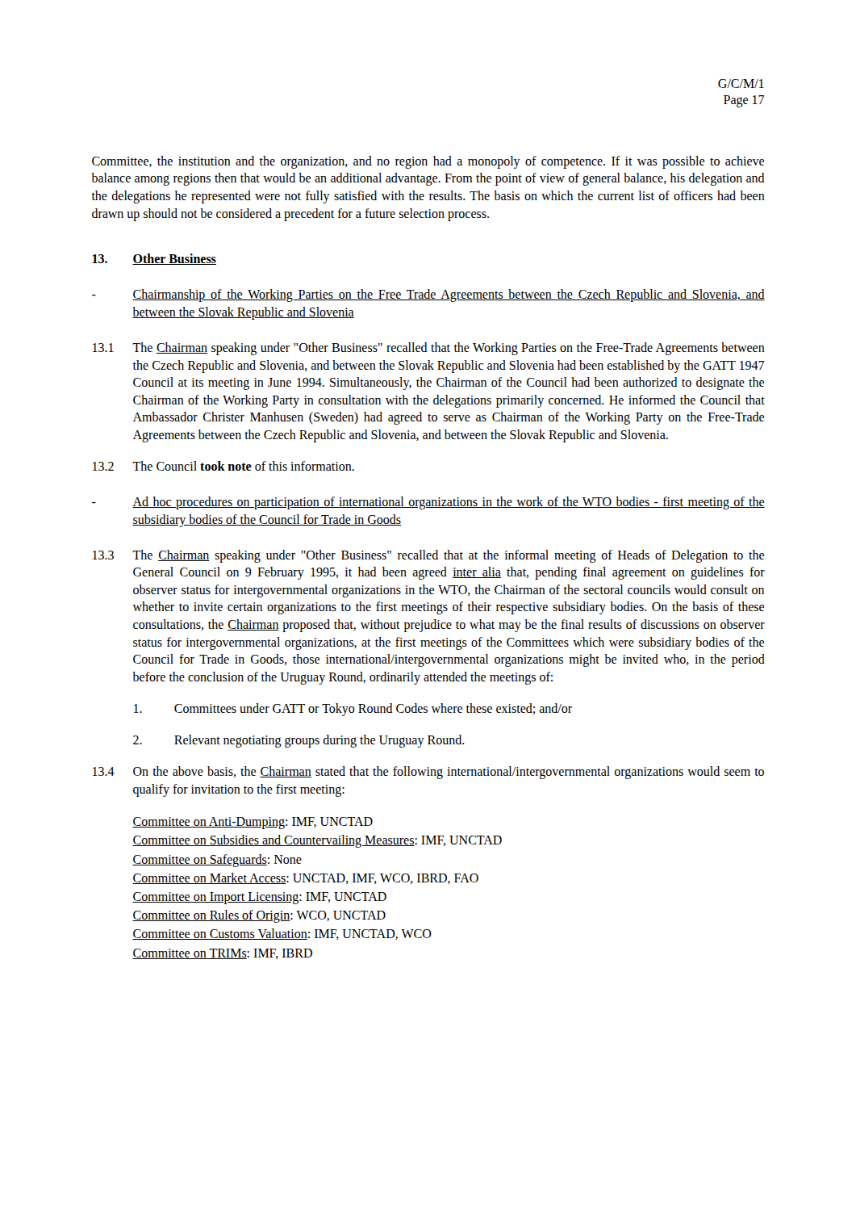G/C/M/1
Page 17
Committee, the institution and the organization, and no region had a monopoly of competence. If it was possible to achieve balance among regions then that would be an additional advantage. From the point of view of general balance, his delegation and the delegations he represented were not fully satisfied with the results. The basis on which the current list of officers had been drawn up should not be considered a precedent for a future selection process.
13. Other Business
- Chairmanship of the Working Parties on the Free Trade Agreements between the Czech Republic and Slovenia, and between the Slovak Republic and Slovenia
13.1 The Chairman speaking under "Other Business" recalled that the Working Parties on the Free-Trade Agreements between the Czech Republic and Slovenia, and between the Slovak Republic and Slovenia had been established by the GATT 1947 Council at its meeting in June 1994. Simultaneously, the Chairman of the Council had been authorized to designate the Chairman of the Working Party in consultation with the delegations primarily concerned. He informed the Council that Ambassador Christer Manhusen (Sweden) had agreed to serve as Chairman of the Working Party on the Free-Trade Agreements between the Czech Republic and Slovenia, and between the Slovak Republic and Slovenia.
13.2 The Council took note of this information.
- Ad hoc procedures on participation of international organizations in the work of the WTO bodies - first meeting of the subsidiary bodies of the Council for Trade in Goods
13.3 The Chairman speaking under "Other Business" recalled that at the informal meeting of Heads of Delegation to the General Council on 9 February 1995, it had been agreed inter alia that, pending final agreement on guidelines for observer status for intergovernmental organizations in the WTO, the Chairman of the sectoral councils would consult on whether to invite certain organizations to the first meetings of their respective subsidiary bodies. On the basis of these consultations, the Chairman proposed that, without prejudice to what may be the final results of discussions on observer status for intergovernmental organizations, at the first meetings of the Committees which were subsidiary bodies of the Council for Trade in Goods, those international/intergovernmental organizations might be invited who, in the period before the conclusion of the Uruguay Round, ordinarily attended the meetings of:
1. Committees under GATT or Tokyo Round Codes where these existed; and/or
2. Relevant negotiating groups during the Uruguay Round.
13.4 On the above basis, the Chairman stated that the following international/intergovernmental organizations would seem to qualify for invitation to the first meeting:
Committee on Anti-Dumping: IMF, UNCTAD
Committee on Subsidies and Countervailing Measures: IMF, UNCTAD
Committee on Safeguards: None
Committee on Market Access: UNCTAD, IMF, WCO, IBRD, FAO
Committee on Import Licensing: IMF, UNCTAD
Committee on Rules of Origin: WCO, UNCTAD
Committee on Customs Valuation: IMF, UNCTAD, WCO
Committee on TRIMs: IMF, IBRD